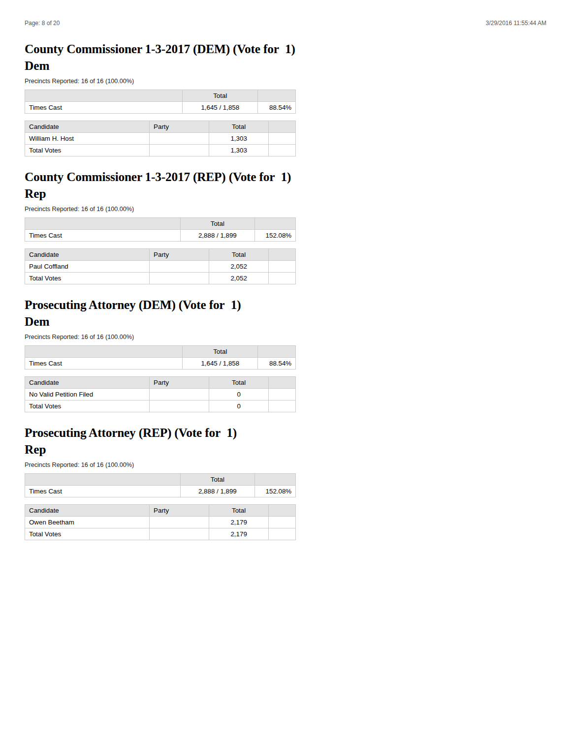Page: 8 of 20 3/29/2016 11:55:44 AM
County Commissioner 1-3-2017 (DEM) (Vote for 1)
Dem
Precincts Reported: 16 of 16 (100.00%)
| | Total | |
| --- | --- | --- |
| Times Cast | 1,645 / 1,858 | 88.54% |
| Candidate | Party | Total | |
| --- | --- | --- | --- |
| William H. Host | | 1,303 | |
| Total Votes | | 1,303 | |
County Commissioner 1-3-2017 (REP) (Vote for 1)
Rep
Precincts Reported: 16 of 16 (100.00%)
| | Total | |
| --- | --- | --- |
| Times Cast | 2,888 / 1,899 | 152.08% |
| Candidate | Party | Total | |
| --- | --- | --- | --- |
| Paul Coffland | | 2,052 | |
| Total Votes | | 2,052 | |
Prosecuting Attorney (DEM) (Vote for 1)
Dem
Precincts Reported: 16 of 16 (100.00%)
| | Total | |
| --- | --- | --- |
| Times Cast | 1,645 / 1,858 | 88.54% |
| Candidate | Party | Total | |
| --- | --- | --- | --- |
| No Valid Petition Filed | | 0 | |
| Total Votes | | 0 | |
Prosecuting Attorney (REP) (Vote for 1)
Rep
Precincts Reported: 16 of 16 (100.00%)
| | Total | |
| --- | --- | --- |
| Times Cast | 2,888 / 1,899 | 152.08% |
| Candidate | Party | Total | |
| --- | --- | --- | --- |
| Owen Beetham | | 2,179 | |
| Total Votes | | 2,179 | |